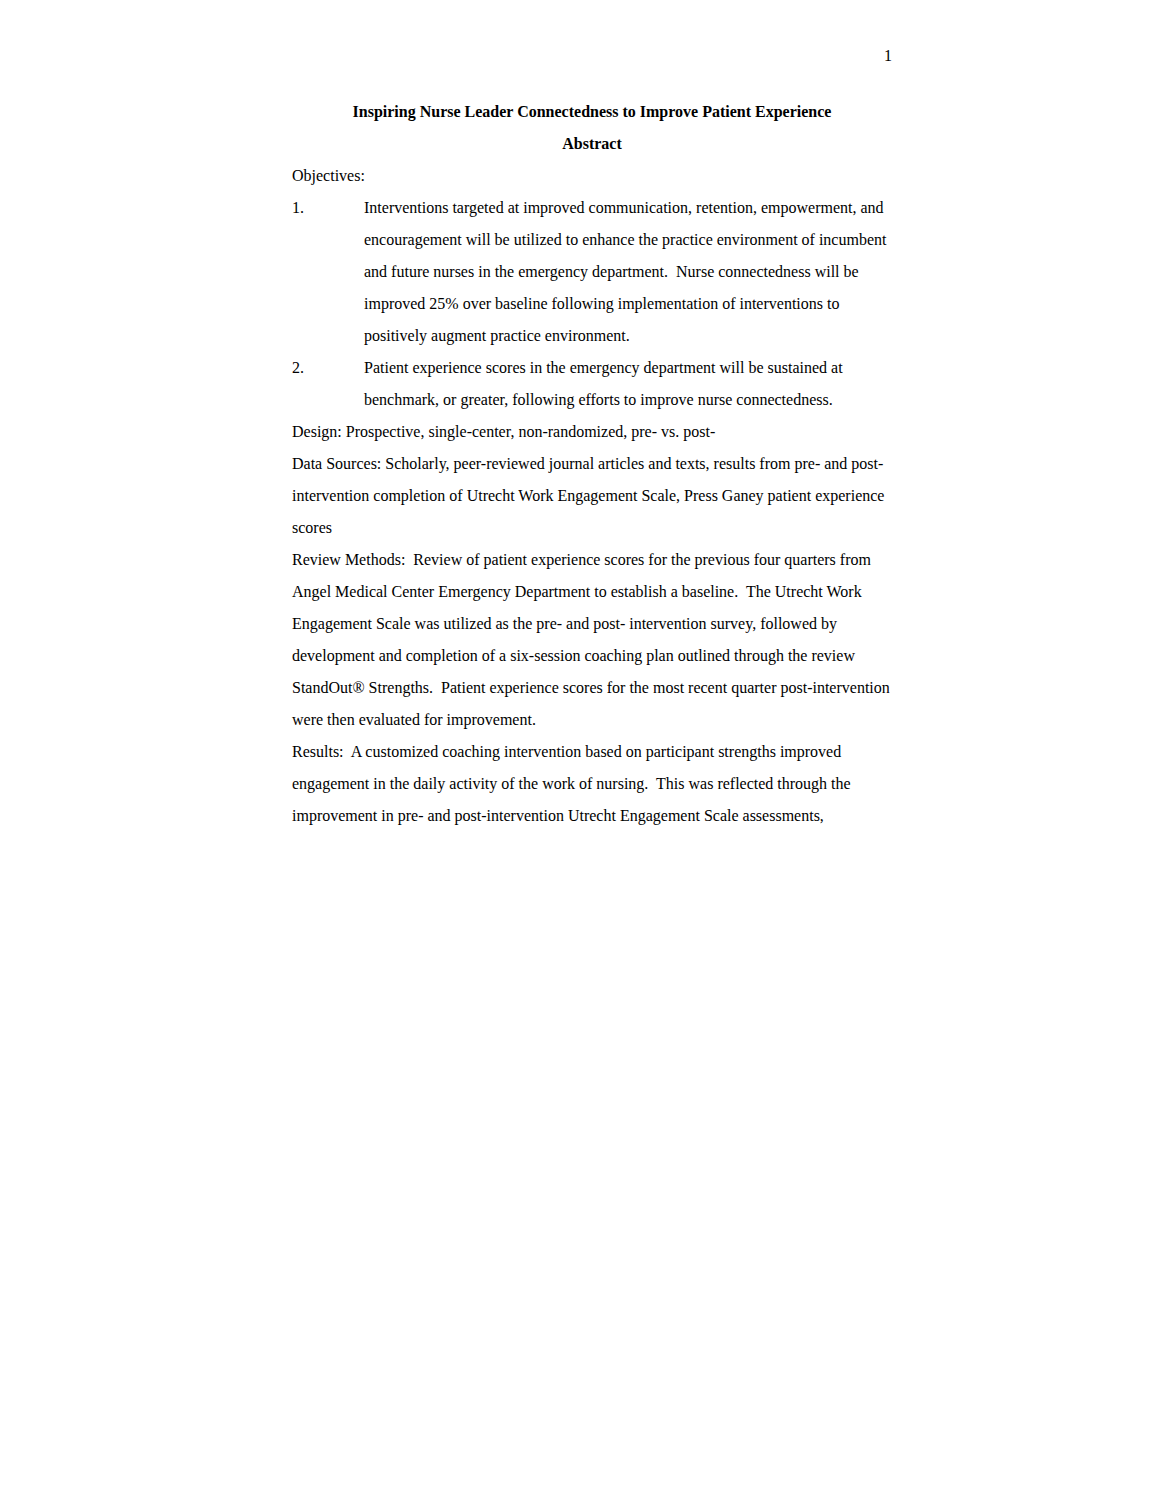1
Inspiring Nurse Leader Connectedness to Improve Patient Experience
Abstract
Objectives:
1. Interventions targeted at improved communication, retention, empowerment, and encouragement will be utilized to enhance the practice environment of incumbent and future nurses in the emergency department. Nurse connectedness will be improved 25% over baseline following implementation of interventions to positively augment practice environment.
2. Patient experience scores in the emergency department will be sustained at benchmark, or greater, following efforts to improve nurse connectedness.
Design: Prospective, single-center, non-randomized, pre- vs. post-
Data Sources: Scholarly, peer-reviewed journal articles and texts, results from pre- and post-intervention completion of Utrecht Work Engagement Scale, Press Ganey patient experience scores
Review Methods: Review of patient experience scores for the previous four quarters from Angel Medical Center Emergency Department to establish a baseline. The Utrecht Work Engagement Scale was utilized as the pre- and post- intervention survey, followed by development and completion of a six-session coaching plan outlined through the review StandOut® Strengths. Patient experience scores for the most recent quarter post-intervention were then evaluated for improvement.
Results: A customized coaching intervention based on participant strengths improved engagement in the daily activity of the work of nursing. This was reflected through the improvement in pre- and post-intervention Utrecht Engagement Scale assessments,